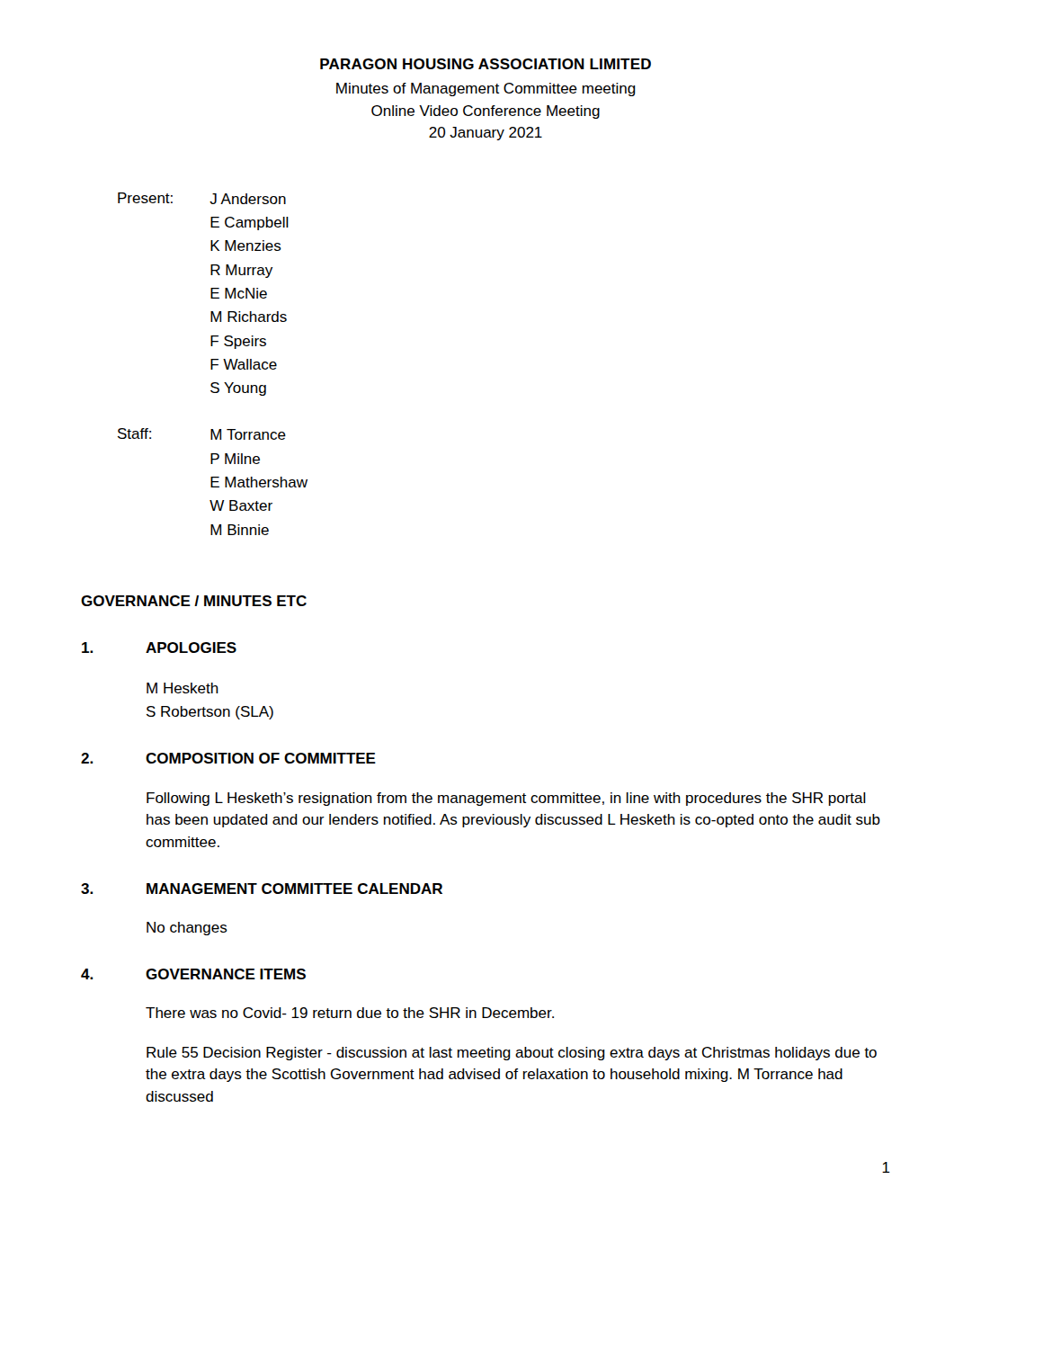PARAGON HOUSING ASSOCIATION LIMITED
Minutes of Management Committee meeting
Online Video Conference Meeting
20 January 2021
| Present: | J Anderson E Campbell K Menzies R Murray E McNie M Richards F Speirs F Wallace S Young |
| Staff: | M Torrance P Milne E Mathershaw W Baxter M Binnie |
Governance / Minutes etc
Apologies
M Hesketh
S Robertson (SLA)
Composition of Committee
Following L Hesketh’s resignation from the management committee, in line with procedures the SHR portal has been updated and our lenders notified. As previously discussed L Hesketh is co-opted onto the audit sub committee.
Management Committee Calendar
No changes
Governance Items
There was no Covid- 19 return due to the SHR in December.
Rule 55 Decision Register - discussion at last meeting about closing extra days at Christmas holidays due to the extra days the Scottish Government had advised of relaxation to household mixing. M Torrance had discussed
1